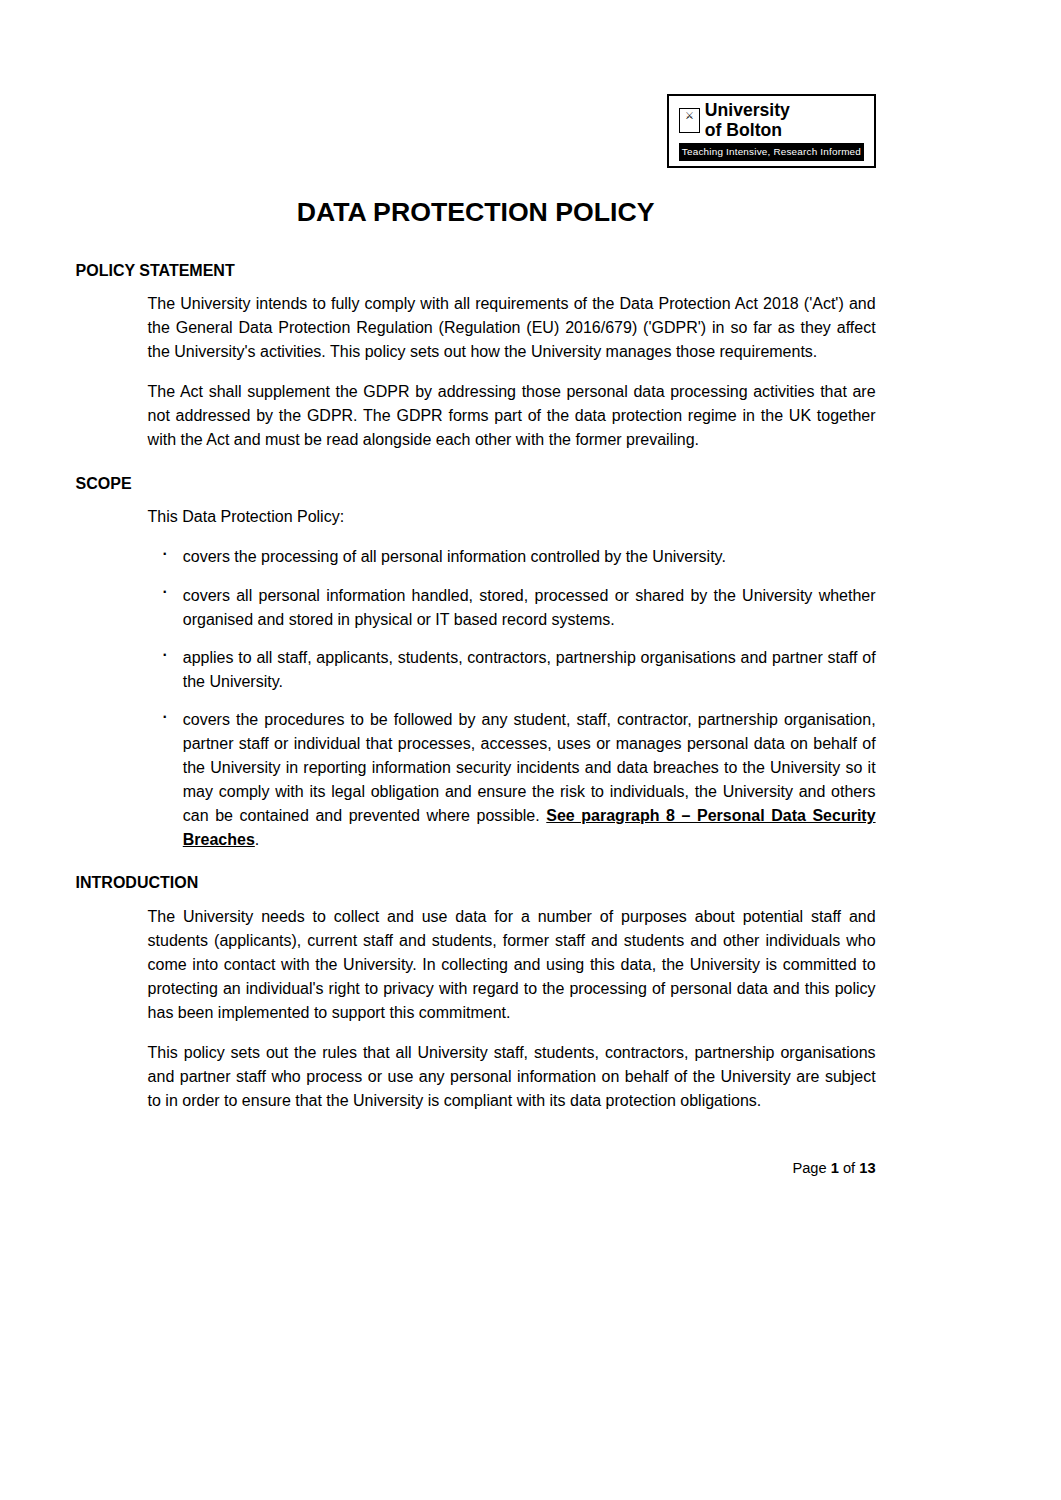⚔University
of Bolton Teaching Intensive, Research Informed
DATA PROTECTION POLICY
Policy Statement
The University intends to fully comply with all requirements of the Data Protection Act 2018 ('Act') and the General Data Protection Regulation (Regulation (EU) 2016/679) ('GDPR') in so far as they affect the University's activities. This policy sets out how the University manages those requirements.
The Act shall supplement the GDPR by addressing those personal data processing activities that are not addressed by the GDPR. The GDPR forms part of the data protection regime in the UK together with the Act and must be read alongside each other with the former prevailing.
Scope
This Data Protection Policy:
covers the processing of all personal information controlled by the University.
covers all personal information handled, stored, processed or shared by the University whether organised and stored in physical or IT based record systems.
applies to all staff, applicants, students, contractors, partnership organisations and partner staff of the University.
covers the procedures to be followed by any student, staff, contractor, partnership organisation, partner staff or individual that processes, accesses, uses or manages personal data on behalf of the University in reporting information security incidents and data breaches to the University so it may comply with its legal obligation and ensure the risk to individuals, the University and others can be contained and prevented where possible. See paragraph 8 – Personal Data Security Breaches.
Introduction
The University needs to collect and use data for a number of purposes about potential staff and students (applicants), current staff and students, former staff and students and other individuals who come into contact with the University. In collecting and using this data, the University is committed to protecting an individual's right to privacy with regard to the processing of personal data and this policy has been implemented to support this commitment.
This policy sets out the rules that all University staff, students, contractors, partnership organisations and partner staff who process or use any personal information on behalf of the University are subject to in order to ensure that the University is compliant with its data protection obligations.
Page 1 of 13